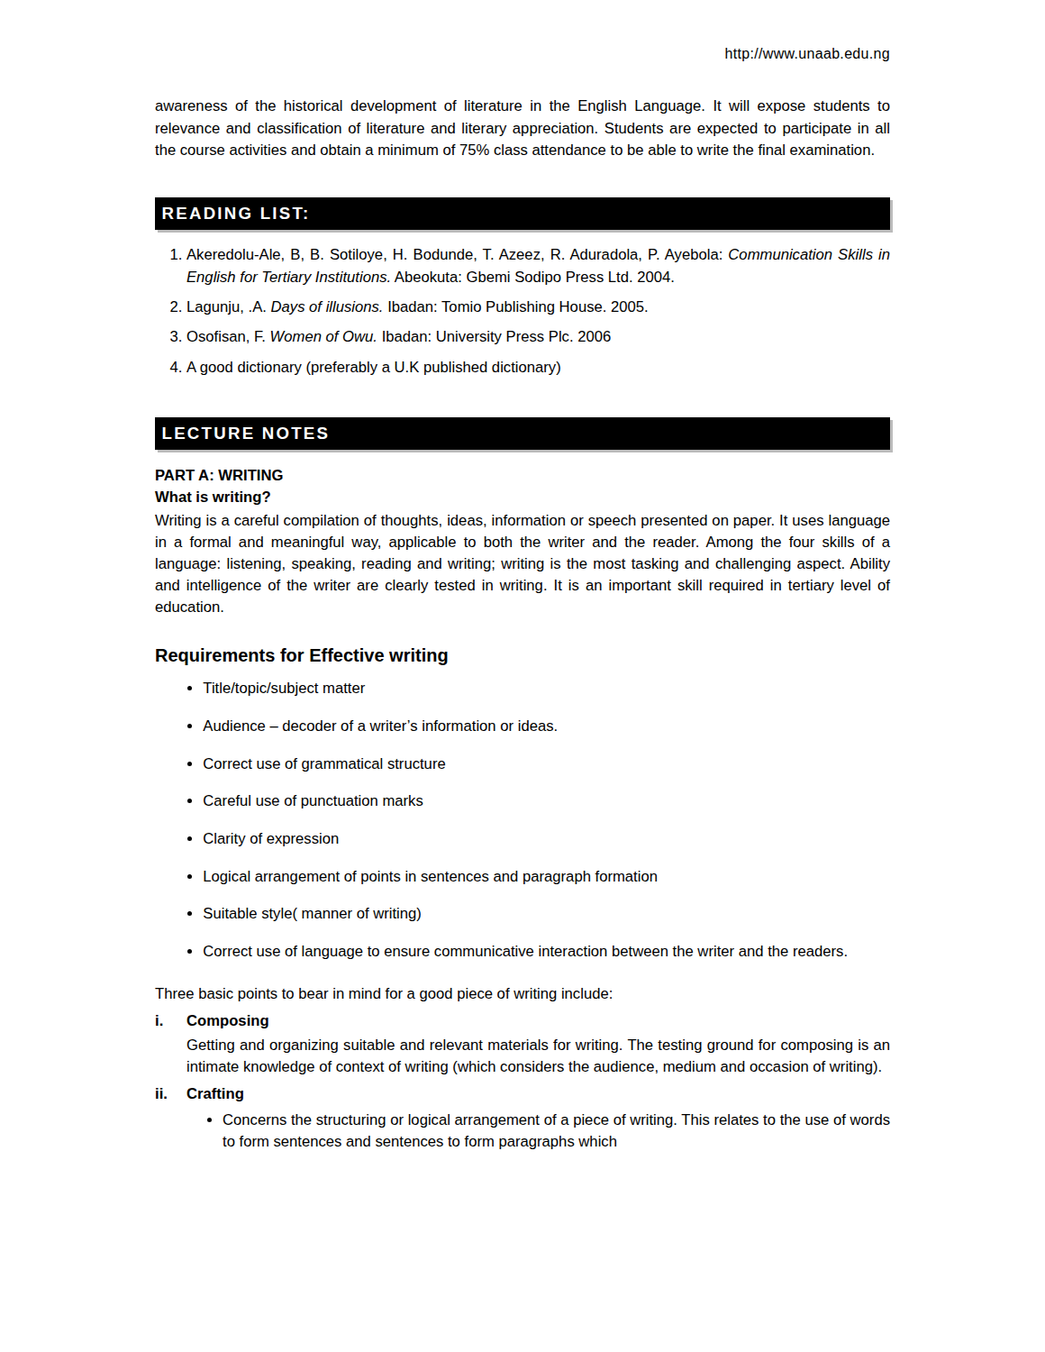http://www.unaab.edu.ng
awareness of the historical development of literature in the English Language. It will expose students to relevance and classification of literature and literary appreciation. Students are expected to participate in all the course activities and obtain a minimum of 75% class attendance to be able to write the final examination.
READING LIST:
Akeredolu-Ale, B, B. Sotiloye, H. Bodunde, T. Azeez, R. Aduradola, P. Ayebola: Communication Skills in English for Tertiary Institutions. Abeokuta: Gbemi Sodipo Press Ltd. 2004.
Lagunju, .A. Days of illusions. Ibadan: Tomio Publishing House. 2005.
Osofisan, F. Women of Owu. Ibadan: University Press Plc. 2006
A good dictionary (preferably a U.K published dictionary)
LECTURE NOTES
PART A: WRITING
What is writing?
Writing is a careful compilation of thoughts, ideas, information or speech presented on paper. It uses language in a formal and meaningful way, applicable to both the writer and the reader. Among the four skills of a language: listening, speaking, reading and writing; writing is the most tasking and challenging aspect. Ability and intelligence of the writer are clearly tested in writing. It is an important skill required in tertiary level of education.
Requirements for Effective writing
Title/topic/subject matter
Audience – decoder of a writer’s information or ideas.
Correct use of grammatical structure
Careful use of punctuation marks
Clarity of expression
Logical arrangement of points in sentences and paragraph formation
Suitable style( manner of writing)
Correct use of language to ensure communicative interaction between the writer and the readers.
Three basic points to bear in mind for a good piece of writing include:
| i. | Composing |
| | Getting and organizing suitable and relevant materials for writing. The testing ground for composing is an intimate knowledge of context of writing (which considers the audience, medium and occasion of writing). |
| ii. | Crafting |
| | Concerns the structuring or logical arrangement of a piece of writing. This relates to the use of words to form sentences and sentences to form paragraphs which |